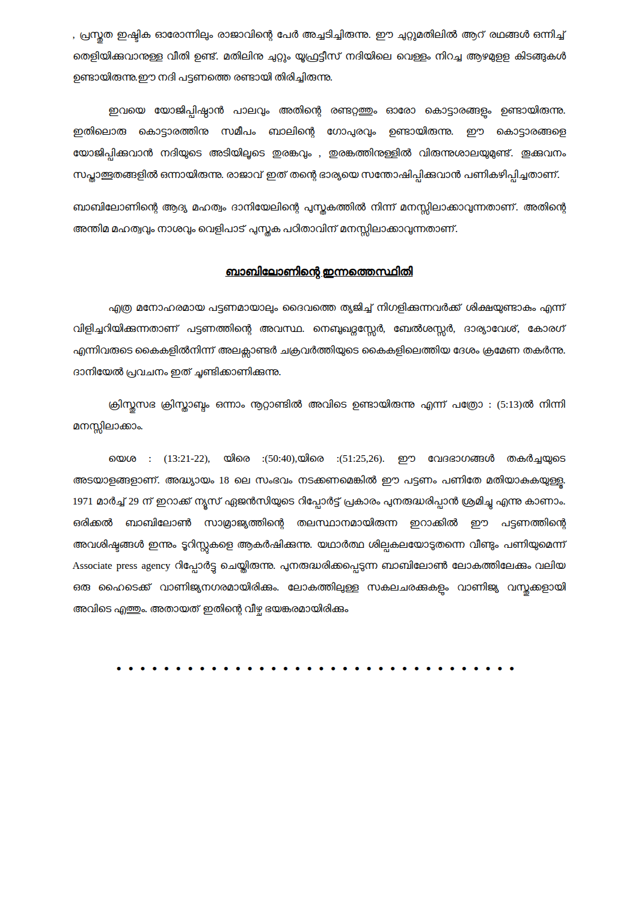, പ്രസ്തുത ഇഷ്ടിക ഓരോന്നിലും രാജാവിന്റെ പേർ അച്ചടിച്ചിരുന്നു. ഈ ചുറ്റുമതിലിൽ ആറ് രഥങ്ങൾ ഒന്നിച്ച് തെളിയിക്കുവാനുള്ള വീതി ഉണ്ട്. മതിലിനു ചുറ്റും യൂഫ്രട്ടീസ് നദിയിലെ വെള്ളം നിറച്ച ആഴമുളള കിടങ്ങുകൾ ഉണ്ടായിരുന്നു.ഈ നദി പട്ടണത്തെ രണ്ടായി തിരിച്ചിരുന്നു.
ഇവയെ യോജിപ്പിഷ്ഠാൻ പാലവും അതിന്റെ രണ്ടറ്റത്തും ഓരോ കൊട്ടാരങ്ങളും ഉണ്ടായിരുന്നു. ഇതിലൊരു കൊട്ടാരത്തിനു സമീപം ബാലിന്റെ ഗോപുരവും ഉണ്ടായിരുന്നു. ഈ കൊട്ടാരങ്ങളെ യോജിപ്പിക്കുവാൻ നദിയുടെ അടിയിലൂടെ തുരങ്കവും , തുരങ്കത്തിനുള്ളിൽ വിരുന്നുശാലയുമുണ്ട്. തൂക്കുവനം സപ്താത്ഭുതങ്ങളിൽ ഒന്നായിരുന്നു. രാജാവ് ഇത് തന്റെ ഭാര്യയെ സന്തോഷിപ്പിക്കുവാൻ പണികഴിപ്പിച്ചതാണ്.
ബാബിലോണിന്റെ ആദ്യ മഹത്വം ദാനിയേലിന്റെ പുസ്തകത്തിൽ നിന്ന് മനസ്സിലാക്കാവുന്നതാണ്. അതിന്റെ അന്തിമ മഹത്വവും നാശവും വെളിപാട് പുസ്തക പഠിതാവിന് മനസ്സിലാക്കാവുന്നതാണ്.
ബാബിലോണിന്റെ ഇന്നത്തെസ്ഥിതി
എത്ര മനോഹരമായ പട്ടണമായാലും ദൈവത്തെ ത്യജിച്ച് നിഗളിക്കുന്നവർക്ക് ശിക്ഷയുണ്ടാകും എന്ന് വിളിച്ചറിയിക്കുന്നതാണ് പട്ടണത്തിന്റെ അവസ്ഥ. നെബുഖദ്നസ്സേർ, ബേൽശസ്സർ, ദാര്യാവേശ്, കോരഗ് എന്നിവരുടെ കൈകളിൽനിന്ന് അലക്സാണ്ടർ ചക്രവർത്തിയുടെ കൈകളിലെത്തിയ ദേശം ക്രമേണ തകർന്നു. ദാനിയേൽ പ്രവചനം ഇത് ചൂണ്ടിക്കാണിക്കുന്നു.
ക്രിസ്തുസഭ ക്രിസ്താബ്ദം ഒന്നാം നൂറ്റാണ്ടിൽ അവിടെ ഉണ്ടായിരുന്നു എന്ന് പത്രോ : (5:13)ൽ നിന്നി മനസ്സിലാക്കാം.
യെശ : (13:21-22), യിരെ :(50:40),യിരെ :(51:25,26). ഈ വേദഭാഗങ്ങൾ തകർച്ചയുടെ അടയാളങ്ങളാണ്. അദ്ധ്യായം 18 ലെ സംഭവം നടക്കണമെങ്കിൽ ഈ പട്ടണം പണിതേ മതിയാകുകയുള്ളൂ. 1971 മാർച്ച് 29 ന് ഇറാക്ക് ന്യൂസ് ഏജൻസിയുടെ റിപ്പോർട്ട് പ്രകാരം പുനരുദ്ധരിപ്പാൻ ശ്രമിച്ചു എന്നു കാണാം. ഒരിക്കൽ ബാബിലോൺ സാമ്രാജ്യത്തിന്റെ തലസ്ഥാനമായിരുന്ന ഇറാക്കിൽ ഈ പട്ടണത്തിന്റെ അവശിഷ്ടങ്ങൾ ഇന്നും ടൂറിസ്റ്റുകളെ ആകർഷിക്കുന്നു. യഥാർത്ഥ ശില്പകലയോടുതന്നെ വീണ്ടും പണിയുമെന്ന് Associate press agency റിപ്പോർട്ടു ചെയ്തിരുന്നു. പുനരുദ്ധരിക്കപ്പെടുന്ന ബാബിലോൺ ലോകത്തിലേക്കും വലിയ ഒരു ഹൈടെക്ക് വാണിജ്യനഗരമായിരിക്കും. ലോകത്തിലുള്ള സകലചരക്കുകളും വാണിജ്യ വസ്തുക്കളായി അവിടെ എത്തും. അതായത് ഇതിന്റെ വീഴ്ച ഭയങ്കരമായിരിക്കും
••••••••••••••••••••••••••••••••••